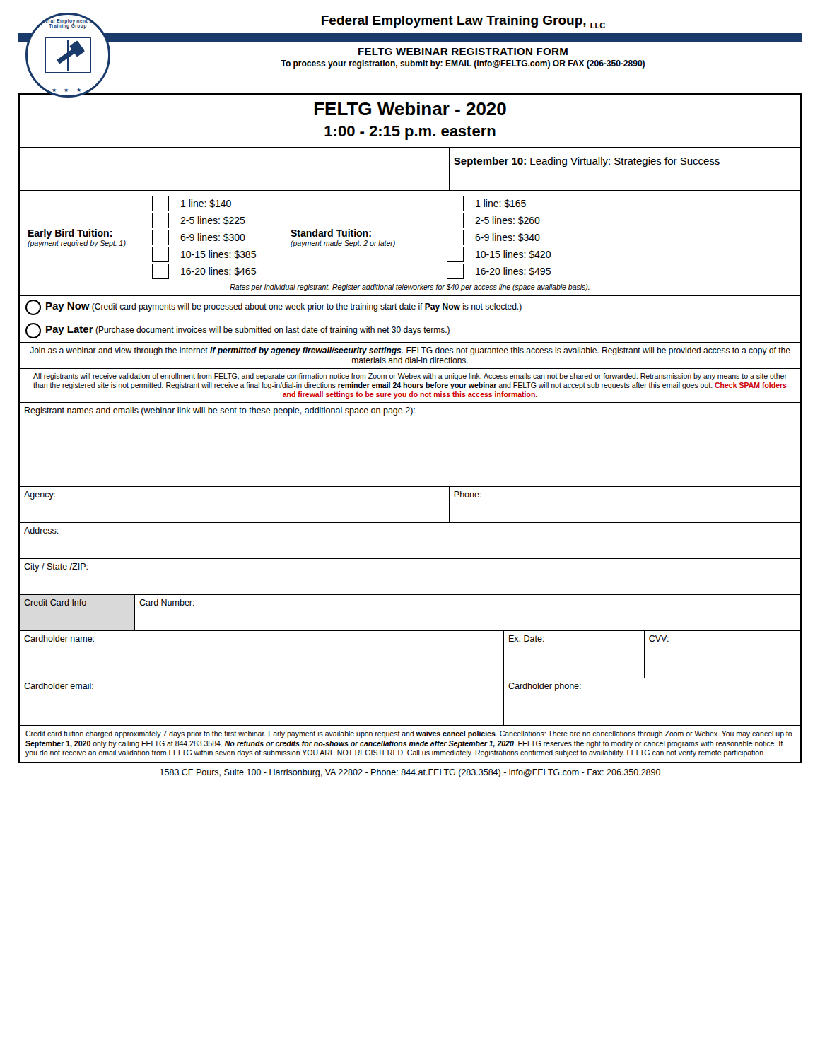Federal Employment Law Training Group
★ ★ ★
Federal Employment Law Training Group, LLC
FELTG WEBINAR REGISTRATION FORM
To process your registration, submit by: EMAIL (info@FELTG.com) OR FAX (206-350-2890)
| FELTG Webinar - 2020 1:00 - 2:15 p.m. eastern |
| | September 10: Leading Virtually: Strategies for Success |
| / Early Bird Tuition: (payment required by Sept. 1) / / 1 line: $140 / Standard Tuition: (payment made Sept. 2 or later) / / 1 line: $165 / / / 2-5 lines: $225 / / 2-5 lines: $260 / / / 6-9 lines: $300 / / 6-9 lines: $340 / / / 10-15 lines: $385 / / 10-15 lines: $420 / / / 16-20 lines: $465 / / 16-20 lines: $495 / Rates per individual registrant. Register additional teleworkers for $40 per access line (space available basis). |
| Pay Now (Credit card payments will be processed about one week prior to the training start date if Pay Now is not selected.) |
| Pay Later (Purchase document invoices will be submitted on last date of training with net 30 days terms.) |
| Join as a webinar and view through the internet if permitted by agency firewall/security settings . FELTG does not guarantee this access is available. Registrant will be provided access to a copy of the materials and dial-in directions. |
| All registrants will receive validation of enrollment from FELTG, and separate confirmation notice from Zoom or Webex with a unique link. Access emails can not be shared or forwarded. Retransmission by any means to a site other than the registered site is not permitted. Registrant will receive a final log-in/dial-in directions reminder email 24 hours before your webinar and FELTG will not accept sub requests after this email goes out. Check SPAM folders and firewall settings to be sure you do not miss this access information. |
| Registrant names and emails (webinar link will be sent to these people, additional space on page 2): |
| Agency: | Phone: |
| Address: |
| City / State /ZIP: |
| / Credit Card Info / Card Number: / |
| / Cardholder name: / Ex. Date: / CVV: / |
| / Cardholder email: / Cardholder phone: / |
| Credit card tuition charged approximately 7 days prior to the first webinar. Early payment is available upon request and waives cancel policies . Cancellations: There are no cancellations through Zoom or Webex. You may cancel up to September 1, 2020 only by calling FELTG at 844.283.3584. No refunds or credits for no-shows or cancellations made after September 1, 2020 . FELTG reserves the right to modify or cancel programs with reasonable notice. If you do not receive an email validation from FELTG within seven days of submission YOU ARE NOT REGISTERED. Call us immediately. Registrations confirmed subject to availability. FELTG can not verify remote participation. |
1583 CF Pours, Suite 100 - Harrisonburg, VA 22802 - Phone: 844.at.FELTG (283.3584) - info@FELTG.com - Fax: 206.350.2890